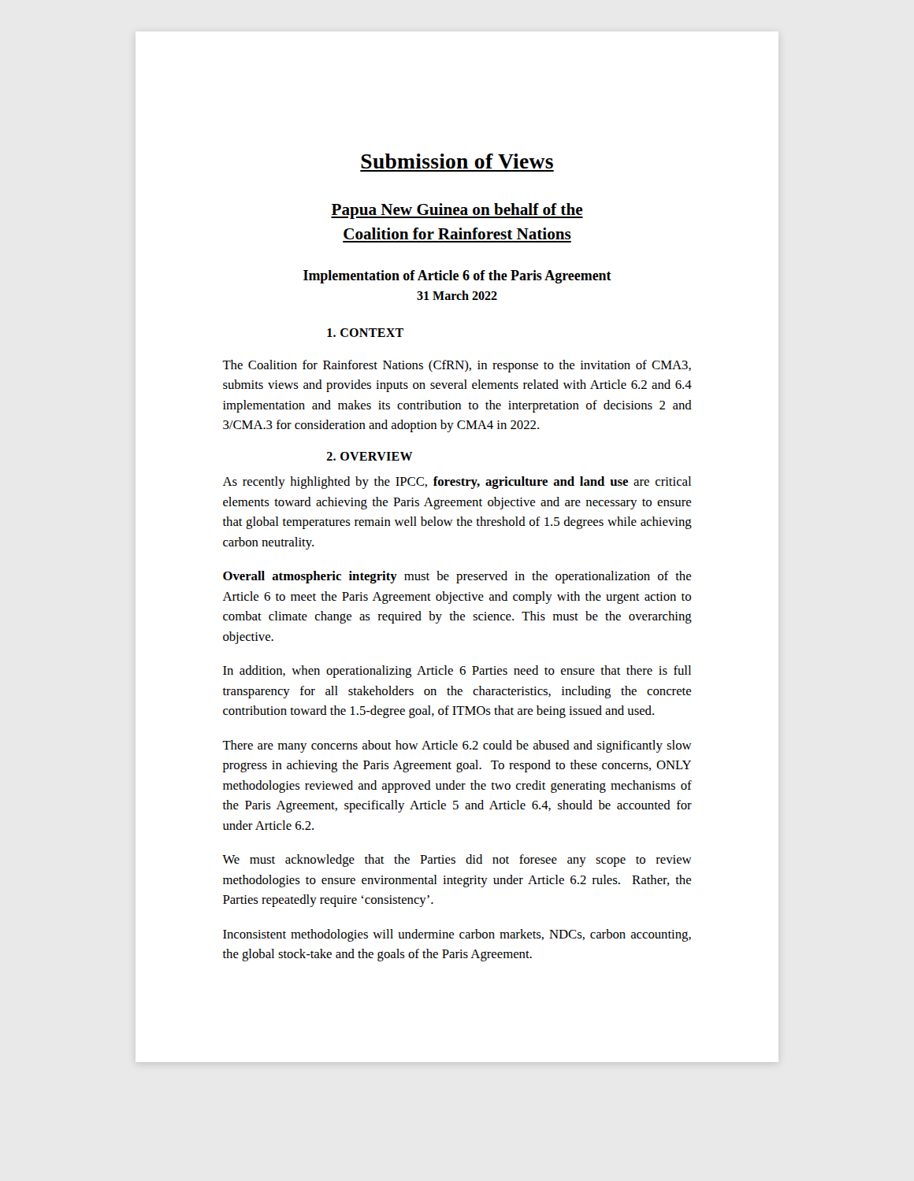Submission of Views
Papua New Guinea on behalf of the
Coalition for Rainforest Nations
Implementation of Article 6 of the Paris Agreement
31 March 2022
CONTEXT
The Coalition for Rainforest Nations (CfRN), in response to the invitation of CMA3, submits views and provides inputs on several elements related with Article 6.2 and 6.4 implementation and makes its contribution to the interpretation of decisions 2 and 3/CMA.3 for consideration and adoption by CMA4 in 2022.
OVERVIEW
As recently highlighted by the IPCC, forestry, agriculture and land use are critical elements toward achieving the Paris Agreement objective and are necessary to ensure that global temperatures remain well below the threshold of 1.5 degrees while achieving carbon neutrality.
Overall atmospheric integrity must be preserved in the operationalization of the Article 6 to meet the Paris Agreement objective and comply with the urgent action to combat climate change as required by the science. This must be the overarching objective.
In addition, when operationalizing Article 6 Parties need to ensure that there is full transparency for all stakeholders on the characteristics, including the concrete contribution toward the 1.5-degree goal, of ITMOs that are being issued and used.
There are many concerns about how Article 6.2 could be abused and significantly slow progress in achieving the Paris Agreement goal. To respond to these concerns, ONLY methodologies reviewed and approved under the two credit generating mechanisms of the Paris Agreement, specifically Article 5 and Article 6.4, should be accounted for under Article 6.2.
We must acknowledge that the Parties did not foresee any scope to review methodologies to ensure environmental integrity under Article 6.2 rules. Rather, the Parties repeatedly require ‘consistency’.
Inconsistent methodologies will undermine carbon markets, NDCs, carbon accounting, the global stock-take and the goals of the Paris Agreement.